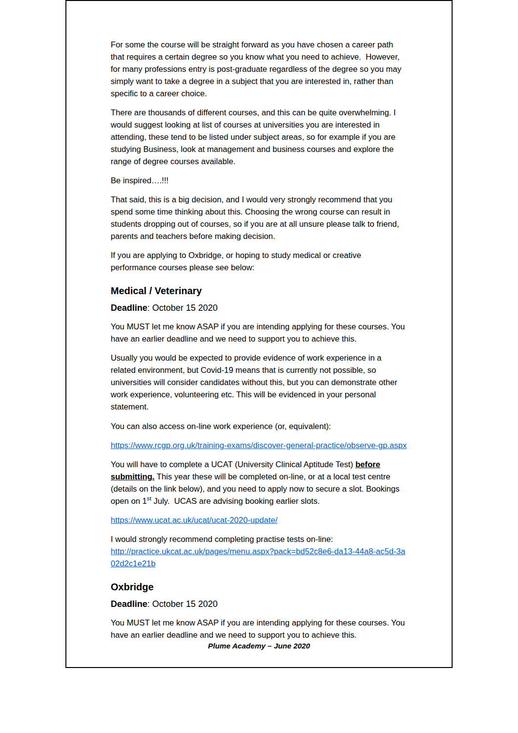For some the course will be straight forward as you have chosen a career path that requires a certain degree so you know what you need to achieve. However, for many professions entry is post-graduate regardless of the degree so you may simply want to take a degree in a subject that you are interested in, rather than specific to a career choice.
There are thousands of different courses, and this can be quite overwhelming. I would suggest looking at list of courses at universities you are interested in attending, these tend to be listed under subject areas, so for example if you are studying Business, look at management and business courses and explore the range of degree courses available.
Be inspired….!!!
That said, this is a big decision, and I would very strongly recommend that you spend some time thinking about this. Choosing the wrong course can result in students dropping out of courses, so if you are at all unsure please talk to friend, parents and teachers before making decision.
If you are applying to Oxbridge, or hoping to study medical or creative performance courses please see below:
Medical / Veterinary
Deadline: October 15 2020
You MUST let me know ASAP if you are intending applying for these courses. You have an earlier deadline and we need to support you to achieve this.
Usually you would be expected to provide evidence of work experience in a related environment, but Covid-19 means that is currently not possible, so universities will consider candidates without this, but you can demonstrate other work experience, volunteering etc. This will be evidenced in your personal statement.
You can also access on-line work experience (or, equivalent):
https://www.rcgp.org.uk/training-exams/discover-general-practice/observe-gp.aspx
You will have to complete a UCAT (University Clinical Aptitude Test) before submitting. This year these will be completed on-line, or at a local test centre (details on the link below), and you need to apply now to secure a slot. Bookings open on 1st July. UCAS are advising booking earlier slots.
https://www.ucat.ac.uk/ucat/ucat-2020-update/
I would strongly recommend completing practise tests on-line:
http://practice.ukcat.ac.uk/pages/menu.aspx?pack=bd52c8e6-da13-44a8-ac5d-3a02d2c1e21b
Oxbridge
Deadline: October 15 2020
You MUST let me know ASAP if you are intending applying for these courses. You have an earlier deadline and we need to support you to achieve this.
Plume Academy – June 2020